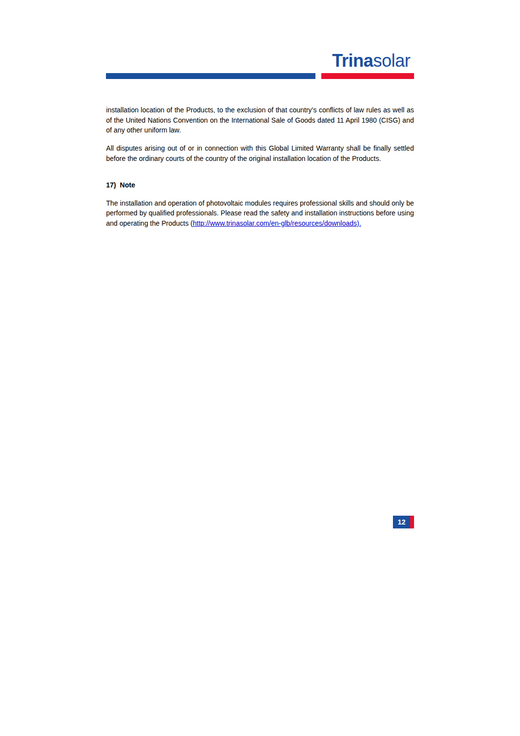Trina solar
installation location of the Products, to the exclusion of that country’s conflicts of law rules as well as of the United Nations Convention on the International Sale of Goods dated 11 April 1980 (CISG) and of any other uniform law.
All disputes arising out of or in connection with this Global Limited Warranty shall be finally settled before the ordinary courts of the country of the original installation location of the Products.
17) Note
The installation and operation of photovoltaic modules requires professional skills and should only be performed by qualified professionals. Please read the safety and installation instructions before using and operating the Products (http://www.trinasolar.com/en-glb/resources/downloads).
12